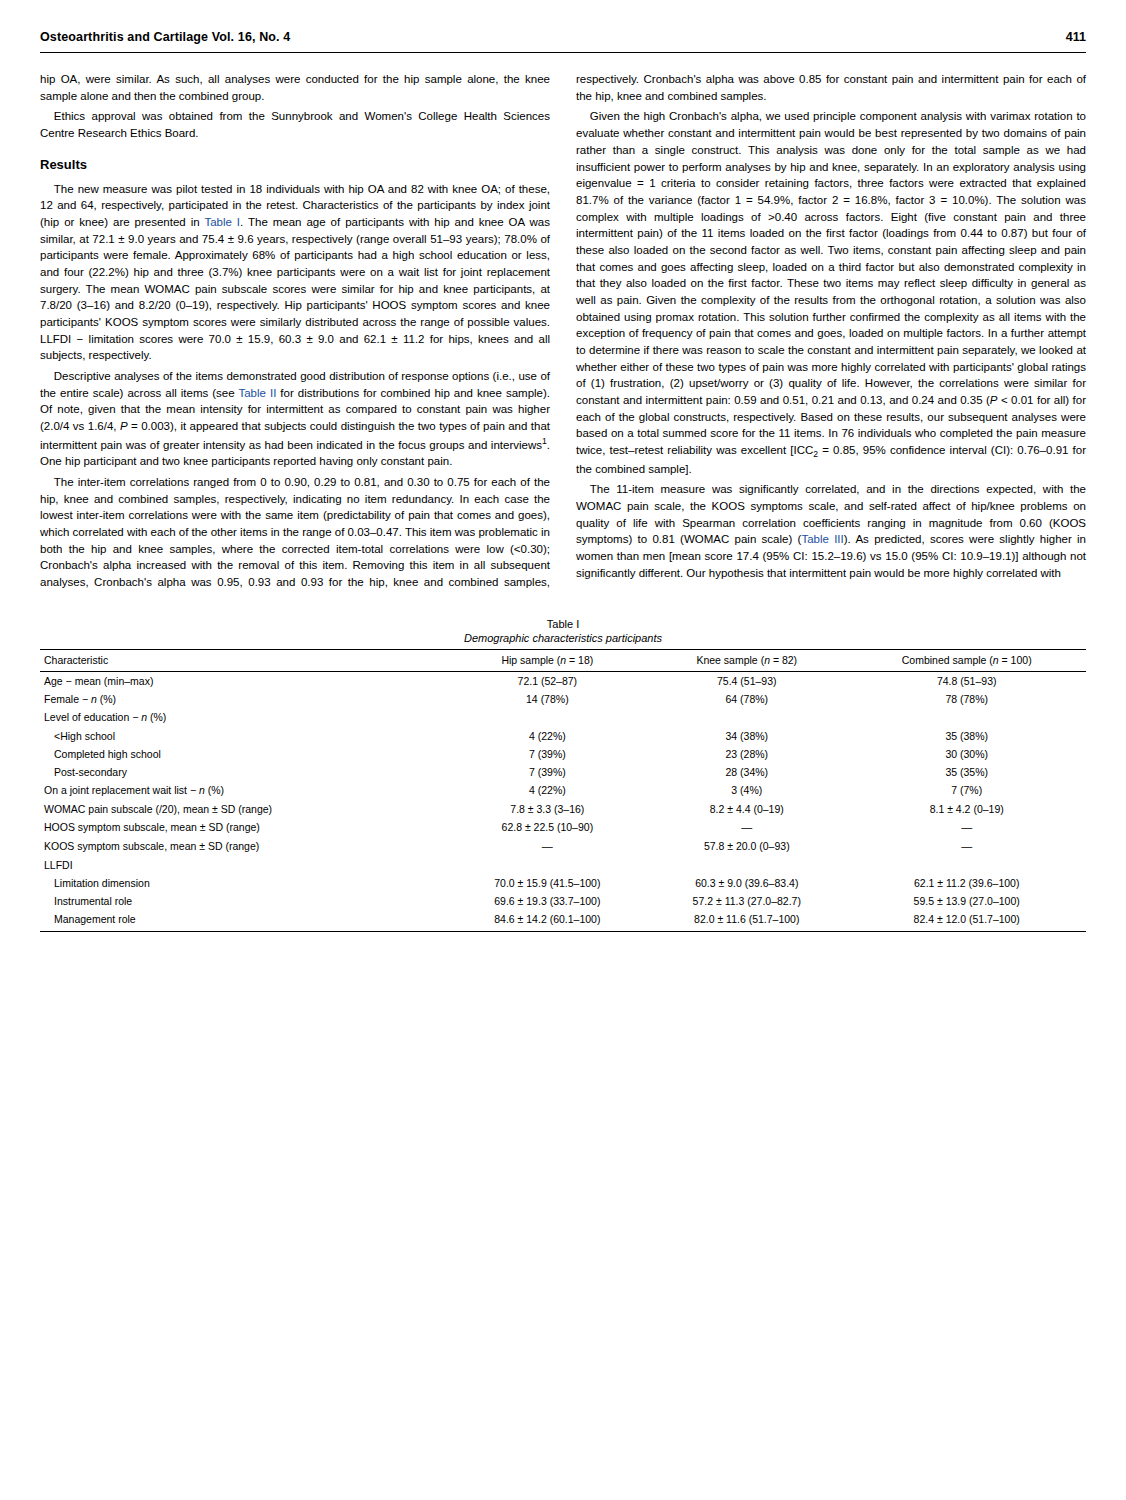Osteoarthritis and Cartilage Vol. 16, No. 4 411
hip OA, were similar. As such, all analyses were conducted for the hip sample alone, the knee sample alone and then the combined group.
Ethics approval was obtained from the Sunnybrook and Women's College Health Sciences Centre Research Ethics Board.
Results
The new measure was pilot tested in 18 individuals with hip OA and 82 with knee OA; of these, 12 and 64, respectively, participated in the retest. Characteristics of the participants by index joint (hip or knee) are presented in Table I. The mean age of participants with hip and knee OA was similar, at 72.1 ± 9.0 years and 75.4 ± 9.6 years, respectively (range overall 51–93 years); 78.0% of participants were female. Approximately 68% of participants had a high school education or less, and four (22.2%) hip and three (3.7%) knee participants were on a wait list for joint replacement surgery. The mean WOMAC pain subscale scores were similar for hip and knee participants, at 7.8/20 (3–16) and 8.2/20 (0–19), respectively. Hip participants' HOOS symptom scores and knee participants' KOOS symptom scores were similarly distributed across the range of possible values. LLFDI − limitation scores were 70.0 ± 15.9, 60.3 ± 9.0 and 62.1 ± 11.2 for hips, knees and all subjects, respectively.
Descriptive analyses of the items demonstrated good distribution of response options (i.e., use of the entire scale) across all items (see Table II for distributions for combined hip and knee sample). Of note, given that the mean intensity for intermittent as compared to constant pain was higher (2.0/4 vs 1.6/4, P = 0.003), it appeared that subjects could distinguish the two types of pain and that intermittent pain was of greater intensity as had been indicated in the focus groups and interviews1. One hip participant and two knee participants reported having only constant pain.
The inter-item correlations ranged from 0 to 0.90, 0.29 to 0.81, and 0.30 to 0.75 for each of the hip, knee and combined samples, respectively, indicating no item redundancy. In each case the lowest inter-item correlations were with the same item (predictability of pain that comes and goes), which correlated with each of the other items in the range of 0.03–0.47. This item was problematic in both the hip and knee samples, where the corrected item-total correlations were low (<0.30); Cronbach's alpha increased with the removal of this item. Removing this item in all subsequent analyses, Cronbach's alpha was 0.95, 0.93 and 0.93 for the hip, knee and combined samples, respectively. Cronbach's alpha was above 0.85 for constant pain and intermittent pain for each of the hip, knee and combined samples.
Given the high Cronbach's alpha, we used principle component analysis with varimax rotation to evaluate whether constant and intermittent pain would be best represented by two domains of pain rather than a single construct. This analysis was done only for the total sample as we had insufficient power to perform analyses by hip and knee, separately. In an exploratory analysis using eigenvalue = 1 criteria to consider retaining factors, three factors were extracted that explained 81.7% of the variance (factor 1 = 54.9%, factor 2 = 16.8%, factor 3 = 10.0%). The solution was complex with multiple loadings of >0.40 across factors. Eight (five constant pain and three intermittent pain) of the 11 items loaded on the first factor (loadings from 0.44 to 0.87) but four of these also loaded on the second factor as well. Two items, constant pain affecting sleep and pain that comes and goes affecting sleep, loaded on a third factor but also demonstrated complexity in that they also loaded on the first factor. These two items may reflect sleep difficulty in general as well as pain. Given the complexity of the results from the orthogonal rotation, a solution was also obtained using promax rotation. This solution further confirmed the complexity as all items with the exception of frequency of pain that comes and goes, loaded on multiple factors. In a further attempt to determine if there was reason to scale the constant and intermittent pain separately, we looked at whether either of these two types of pain was more highly correlated with participants' global ratings of (1) frustration, (2) upset/worry or (3) quality of life. However, the correlations were similar for constant and intermittent pain: 0.59 and 0.51, 0.21 and 0.13, and 0.24 and 0.35 (P < 0.01 for all) for each of the global constructs, respectively. Based on these results, our subsequent analyses were based on a total summed score for the 11 items. In 76 individuals who completed the pain measure twice, test–retest reliability was excellent [ICC2 = 0.85, 95% confidence interval (CI): 0.76–0.91 for the combined sample].
The 11-item measure was significantly correlated, and in the directions expected, with the WOMAC pain scale, the KOOS symptoms scale, and self-rated affect of hip/knee problems on quality of life with Spearman correlation coefficients ranging in magnitude from 0.60 (KOOS symptoms) to 0.81 (WOMAC pain scale) (Table III). As predicted, scores were slightly higher in women than men [mean score 17.4 (95% CI: 15.2–19.6) vs 15.0 (95% CI: 10.9–19.1)] although not significantly different. Our hypothesis that intermittent pain would be more highly correlated with
Table I Demographic characteristics participants
| Characteristic | Hip sample ( n = 18) | Knee sample ( n = 82) | Combined sample ( n = 100) |
| --- | --- | --- | --- |
| Age − mean (min–max) | 72.1 (52–87) | 75.4 (51–93) | 74.8 (51–93) |
| Female − n (%) | 14 (78%) | 64 (78%) | 78 (78%) |
| Level of education − n (%) | | | |
| <High school | 4 (22%) | 34 (38%) | 35 (38%) |
| Completed high school | 7 (39%) | 23 (28%) | 30 (30%) |
| Post-secondary | 7 (39%) | 28 (34%) | 35 (35%) |
| On a joint replacement wait list − n (%) | 4 (22%) | 3 (4%) | 7 (7%) |
| WOMAC pain subscale (/20), mean ± SD (range) | 7.8 ± 3.3 (3–16) | 8.2 ± 4.4 (0–19) | 8.1 ± 4.2 (0–19) |
| HOOS symptom subscale, mean ± SD (range) | 62.8 ± 22.5 (10–90) | — | — |
| KOOS symptom subscale, mean ± SD (range) | — | 57.8 ± 20.0 (0–93) | — |
| LLFDI | | | |
| Limitation dimension | 70.0 ± 15.9 (41.5–100) | 60.3 ± 9.0 (39.6–83.4) | 62.1 ± 11.2 (39.6–100) |
| Instrumental role | 69.6 ± 19.3 (33.7–100) | 57.2 ± 11.3 (27.0–82.7) | 59.5 ± 13.9 (27.0–100) |
| Management role | 84.6 ± 14.2 (60.1–100) | 82.0 ± 11.6 (51.7–100) | 82.4 ± 12.0 (51.7–100) |